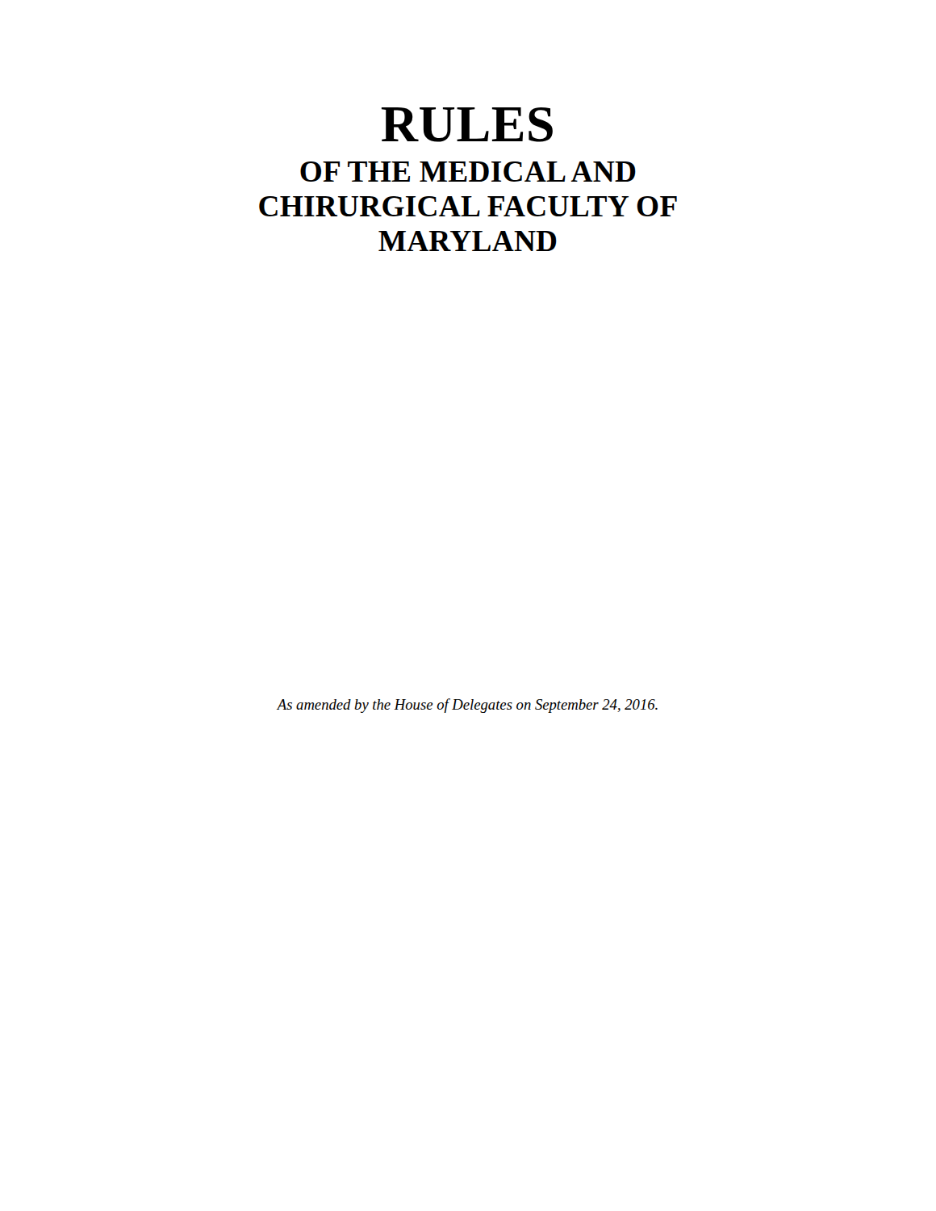RULES
OF THE MEDICAL AND CHIRURGICAL FACULTY OF MARYLAND
As amended by the House of Delegates on September 24, 2016.